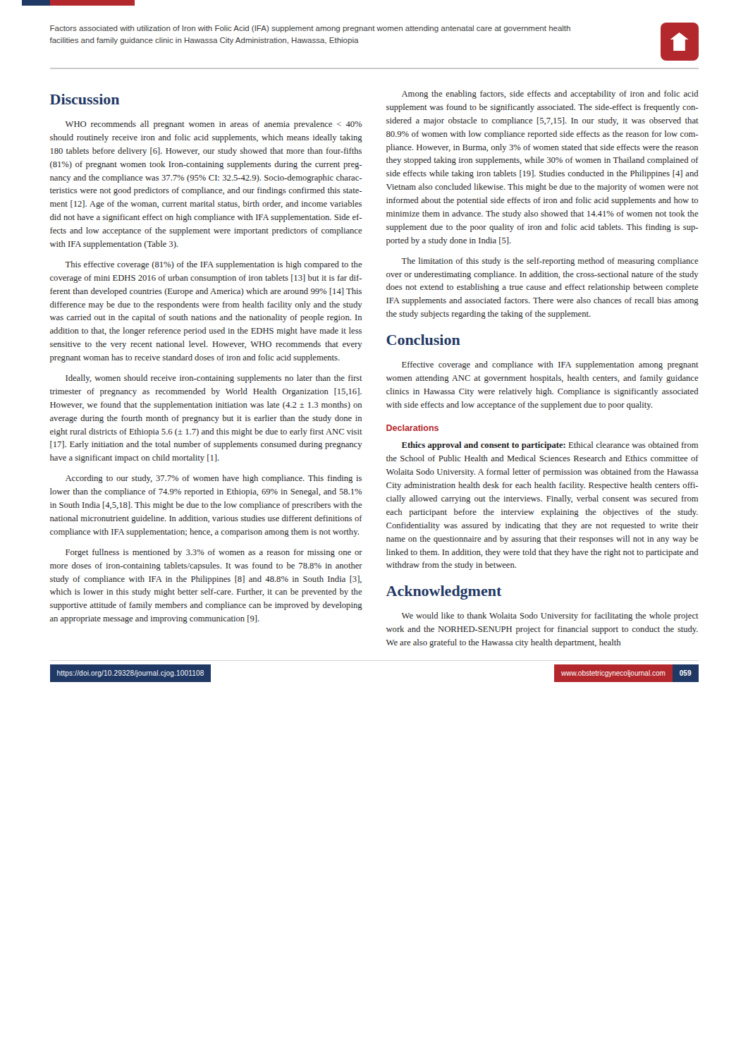Factors associated with utilization of Iron with Folic Acid (IFA) supplement among pregnant women attending antenatal care at government health facilities and family guidance clinic in Hawassa City Administration, Hawassa, Ethiopia
Discussion
WHO recommends all pregnant women in areas of anemia prevalence < 40% should routinely receive iron and folic acid supplements, which means ideally taking 180 tablets before delivery [6]. However, our study showed that more than four-fifths (81%) of pregnant women took Iron-containing supplements during the current pregnancy and the compliance was 37.7% (95% CI: 32.5-42.9). Socio-demographic characteristics were not good predictors of compliance, and our findings confirmed this statement [12]. Age of the woman, current marital status, birth order, and income variables did not have a significant effect on high compliance with IFA supplementation. Side effects and low acceptance of the supplement were important predictors of compliance with IFA supplementation (Table 3).
This effective coverage (81%) of the IFA supplementation is high compared to the coverage of mini EDHS 2016 of urban consumption of iron tablets [13] but it is far different than developed countries (Europe and America) which are around 99% [14] This difference may be due to the respondents were from health facility only and the study was carried out in the capital of south nations and the nationality of people region. In addition to that, the longer reference period used in the EDHS might have made it less sensitive to the very recent national level. However, WHO recommends that every pregnant woman has to receive standard doses of iron and folic acid supplements.
Ideally, women should receive iron-containing supplements no later than the first trimester of pregnancy as recommended by World Health Organization [15,16]. However, we found that the supplementation initiation was late (4.2 ± 1.3 months) on average during the fourth month of pregnancy but it is earlier than the study done in eight rural districts of Ethiopia 5.6 (± 1.7) and this might be due to early first ANC visit [17]. Early initiation and the total number of supplements consumed during pregnancy have a significant impact on child mortality [1].
According to our study, 37.7% of women have high compliance. This finding is lower than the compliance of 74.9% reported in Ethiopia, 69% in Senegal, and 58.1% in South India [4,5,18]. This might be due to the low compliance of prescribers with the national micronutrient guideline. In addition, various studies use different definitions of compliance with IFA supplementation; hence, a comparison among them is not worthy.
Forget fullness is mentioned by 3.3% of women as a reason for missing one or more doses of iron-containing tablets/capsules. It was found to be 78.8% in another study of compliance with IFA in the Philippines [8] and 48.8% in South India [3], which is lower in this study might better self-care. Further, it can be prevented by the supportive attitude of family members and compliance can be improved by developing an appropriate message and improving communication [9].
Among the enabling factors, side effects and acceptability of iron and folic acid supplement was found to be significantly associated. The side-effect is frequently considered a major obstacle to compliance [5,7,15]. In our study, it was observed that 80.9% of women with low compliance reported side effects as the reason for low compliance. However, in Burma, only 3% of women stated that side effects were the reason they stopped taking iron supplements, while 30% of women in Thailand complained of side effects while taking iron tablets [19]. Studies conducted in the Philippines [4] and Vietnam also concluded likewise. This might be due to the majority of women were not informed about the potential side effects of iron and folic acid supplements and how to minimize them in advance. The study also showed that 14.41% of women not took the supplement due to the poor quality of iron and folic acid tablets. This finding is supported by a study done in India [5].
The limitation of this study is the self-reporting method of measuring compliance over or underestimating compliance. In addition, the cross-sectional nature of the study does not extend to establishing a true cause and effect relationship between complete IFA supplements and associated factors. There were also chances of recall bias among the study subjects regarding the taking of the supplement.
Conclusion
Effective coverage and compliance with IFA supplementation among pregnant women attending ANC at government hospitals, health centers, and family guidance clinics in Hawassa City were relatively high. Compliance is significantly associated with side effects and low acceptance of the supplement due to poor quality.
Declarations
Ethics approval and consent to participate: Ethical clearance was obtained from the School of Public Health and Medical Sciences Research and Ethics committee of Wolaita Sodo University. A formal letter of permission was obtained from the Hawassa City administration health desk for each health facility. Respective health centers officially allowed carrying out the interviews. Finally, verbal consent was secured from each participant before the interview explaining the objectives of the study. Confidentiality was assured by indicating that they are not requested to write their name on the questionnaire and by assuring that their responses will not in any way be linked to them. In addition, they were told that they have the right not to participate and withdraw from the study in between.
Acknowledgment
We would like to thank Wolaita Sodo University for facilitating the whole project work and the NORHED-SENUPH project for financial support to conduct the study. We are also grateful to the Hawassa city health department, health
https://doi.org/10.29328/journal.cjog.1001108
www.obstetricgynecoljournal.com 059